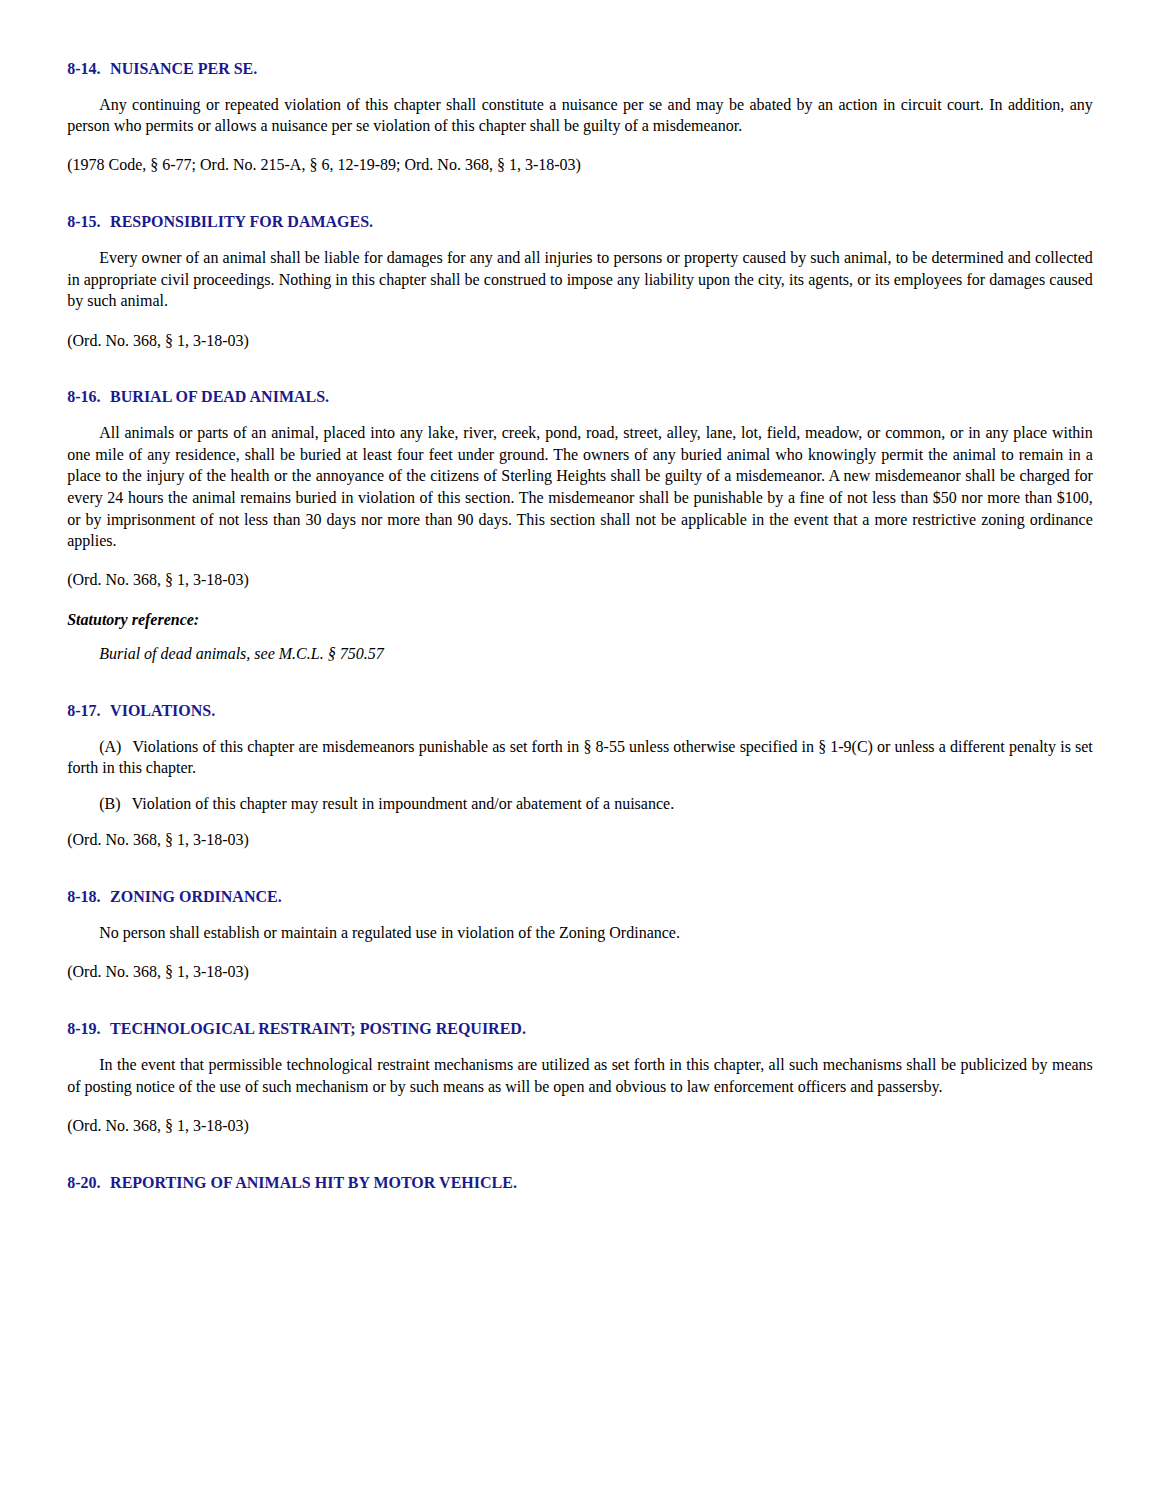8-14. NUISANCE PER SE.
Any continuing or repeated violation of this chapter shall constitute a nuisance per se and may be abated by an action in circuit court. In addition, any person who permits or allows a nuisance per se violation of this chapter shall be guilty of a misdemeanor.
(1978 Code, § 6-77; Ord. No. 215-A, § 6, 12-19-89; Ord. No. 368, § 1, 3-18-03)
8-15. RESPONSIBILITY FOR DAMAGES.
Every owner of an animal shall be liable for damages for any and all injuries to persons or property caused by such animal, to be determined and collected in appropriate civil proceedings. Nothing in this chapter shall be construed to impose any liability upon the city, its agents, or its employees for damages caused by such animal.
(Ord. No. 368, § 1, 3-18-03)
8-16. BURIAL OF DEAD ANIMALS.
All animals or parts of an animal, placed into any lake, river, creek, pond, road, street, alley, lane, lot, field, meadow, or common, or in any place within one mile of any residence, shall be buried at least four feet under ground. The owners of any buried animal who knowingly permit the animal to remain in a place to the injury of the health or the annoyance of the citizens of Sterling Heights shall be guilty of a misdemeanor. A new misdemeanor shall be charged for every 24 hours the animal remains buried in violation of this section. The misdemeanor shall be punishable by a fine of not less than $50 nor more than $100, or by imprisonment of not less than 30 days nor more than 90 days. This section shall not be applicable in the event that a more restrictive zoning ordinance applies.
(Ord. No. 368, § 1, 3-18-03)
Statutory reference:
Burial of dead animals, see M.C.L. § 750.57
8-17. VIOLATIONS.
(A) Violations of this chapter are misdemeanors punishable as set forth in § 8-55 unless otherwise specified in § 1-9(C) or unless a different penalty is set forth in this chapter.
(B) Violation of this chapter may result in impoundment and/or abatement of a nuisance.
(Ord. No. 368, § 1, 3-18-03)
8-18. ZONING ORDINANCE.
No person shall establish or maintain a regulated use in violation of the Zoning Ordinance.
(Ord. No. 368, § 1, 3-18-03)
8-19. TECHNOLOGICAL RESTRAINT; POSTING REQUIRED.
In the event that permissible technological restraint mechanisms are utilized as set forth in this chapter, all such mechanisms shall be publicized by means of posting notice of the use of such mechanism or by such means as will be open and obvious to law enforcement officers and passersby.
(Ord. No. 368, § 1, 3-18-03)
8-20. REPORTING OF ANIMALS HIT BY MOTOR VEHICLE.